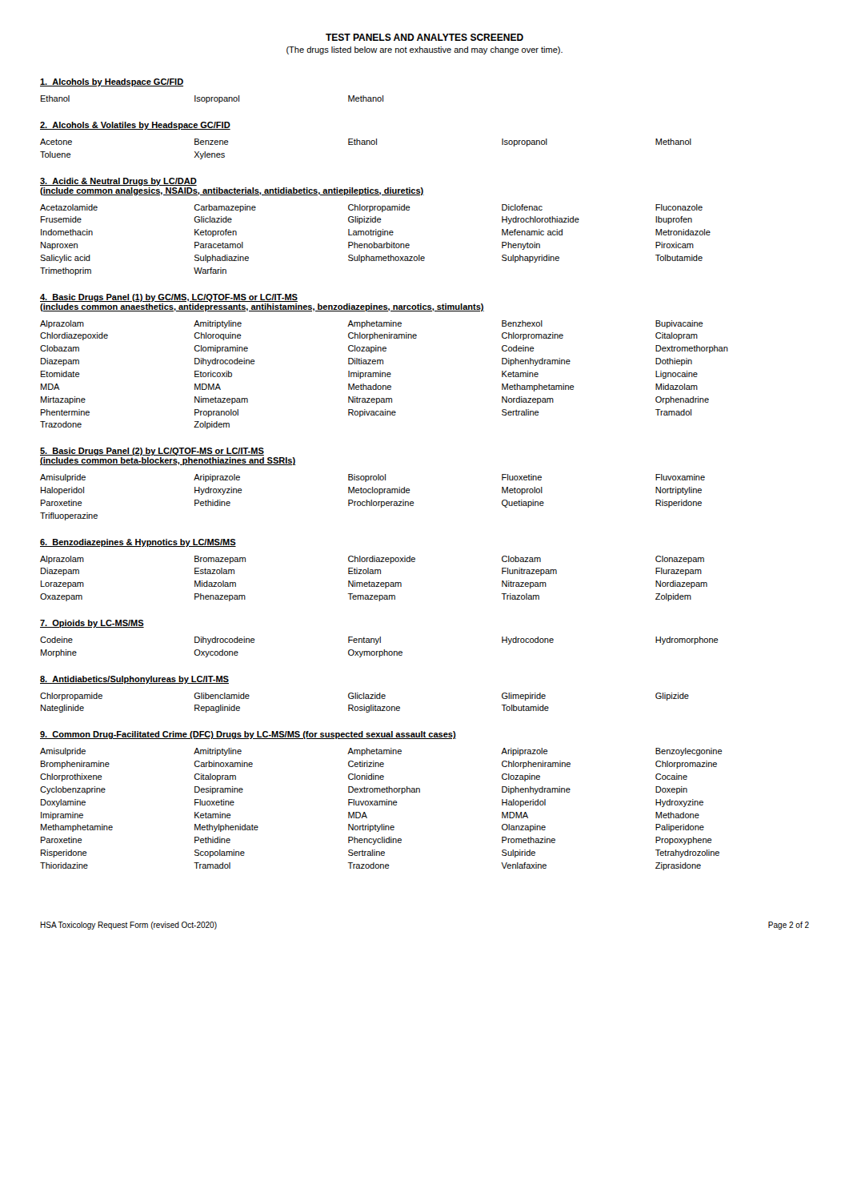TEST PANELS AND ANALYTES SCREENED
(The drugs listed below are not exhaustive and may change over time).
1. Alcohols by Headspace GC/FID
| Ethanol | Isopropanol | Methanol | | |
2. Alcohols & Volatiles by Headspace GC/FID
| Acetone | Benzene | Ethanol | Isopropanol | Methanol |
| Toluene | Xylenes | | | |
3. Acidic & Neutral Drugs by LC/DAD (include common analgesics, NSAIDs, antibacterials, antidiabetics, antiepileptics, diuretics)
| Acetazolamide | Carbamazepine | Chlorpropamide | Diclofenac | Fluconazole |
| Frusemide | Gliclazide | Glipizide | Hydrochlorothiazide | Ibuprofen |
| Indomethacin | Ketoprofen | Lamotrigine | Mefenamic acid | Metronidazole |
| Naproxen | Paracetamol | Phenobarbitone | Phenytoin | Piroxicam |
| Salicylic acid | Sulphadiazine | Sulphamethoxazole | Sulphapyridine | Tolbutamide |
| Trimethoprim | Warfarin | | | |
4. Basic Drugs Panel (1) by GC/MS, LC/QTOF-MS or LC/IT-MS (includes common anaesthetics, antidepressants, antihistamines, benzodiazepines, narcotics, stimulants)
| Alprazolam | Amitriptyline | Amphetamine | Benzhexol | Bupivacaine |
| Chlordiazepoxide | Chloroquine | Chlorpheniramine | Chlorpromazine | Citalopram |
| Clobazam | Clomipramine | Clozapine | Codeine | Dextromethorphan |
| Diazepam | Dihydrocodeine | Diltiazem | Diphenhydramine | Dothiepin |
| Etomidate | Etoricoxib | Imipramine | Ketamine | Lignocaine |
| MDA | MDMA | Methadone | Methamphetamine | Midazolam |
| Mirtazapine | Nimetazepam | Nitrazepam | Nordiazepam | Orphenadrine |
| Phentermine | Propranolol | Ropivacaine | Sertraline | Tramadol |
| Trazodone | Zolpidem | | | |
5. Basic Drugs Panel (2) by LC/QTOF-MS or LC/IT-MS (includes common beta-blockers, phenothiazines and SSRIs)
| Amisulpride | Aripiprazole | Bisoprolol | Fluoxetine | Fluvoxamine |
| Haloperidol | Hydroxyzine | Metoclopramide | Metoprolol | Nortriptyline |
| Paroxetine | Pethidine | Prochlorperazine | Quetiapine | Risperidone |
| Trifluoperazine | | | | |
6. Benzodiazepines & Hypnotics by LC/MS/MS
| Alprazolam | Bromazepam | Chlordiazepoxide | Clobazam | Clonazepam |
| Diazepam | Estazolam | Etizolam | Flunitrazepam | Flurazepam |
| Lorazepam | Midazolam | Nimetazepam | Nitrazepam | Nordiazepam |
| Oxazepam | Phenazepam | Temazepam | Triazolam | Zolpidem |
7. Opioids by LC-MS/MS
| Codeine | Dihydrocodeine | Fentanyl | Hydrocodone | Hydromorphone |
| Morphine | Oxycodone | Oxymorphone | | |
8. Antidiabetics/Sulphonylureas by LC/IT-MS
| Chlorpropamide | Glibenclamide | Gliclazide | Glimepiride | Glipizide |
| Nateglinide | Repaglinide | Rosiglitazone | Tolbutamide | |
9. Common Drug-Facilitated Crime (DFC) Drugs by LC-MS/MS (for suspected sexual assault cases)
| Amisulpride | Amitriptyline | Amphetamine | Aripiprazole | Benzoylecgonine |
| Brompheniramine | Carbinoxamine | Cetirizine | Chlorpheniramine | Chlorpromazine |
| Chlorprothixene | Citalopram | Clonidine | Clozapine | Cocaine |
| Cyclobenzaprine | Desipramine | Dextromethorphan | Diphenhydramine | Doxepin |
| Doxylamine | Fluoxetine | Fluvoxamine | Haloperidol | Hydroxyzine |
| Imipramine | Ketamine | MDA | MDMA | Methadone |
| Methamphetamine | Methylphenidate | Nortriptyline | Olanzapine | Paliperidone |
| Paroxetine | Pethidine | Phencyclidine | Promethazine | Propoxyphene |
| Risperidone | Scopolamine | Sertraline | Sulpiride | Tetrahydrozoline |
| Thioridazine | Tramadol | Trazodone | Venlafaxine | Ziprasidone |
HSA Toxicology Request Form (revised Oct-2020) Page 2 of 2